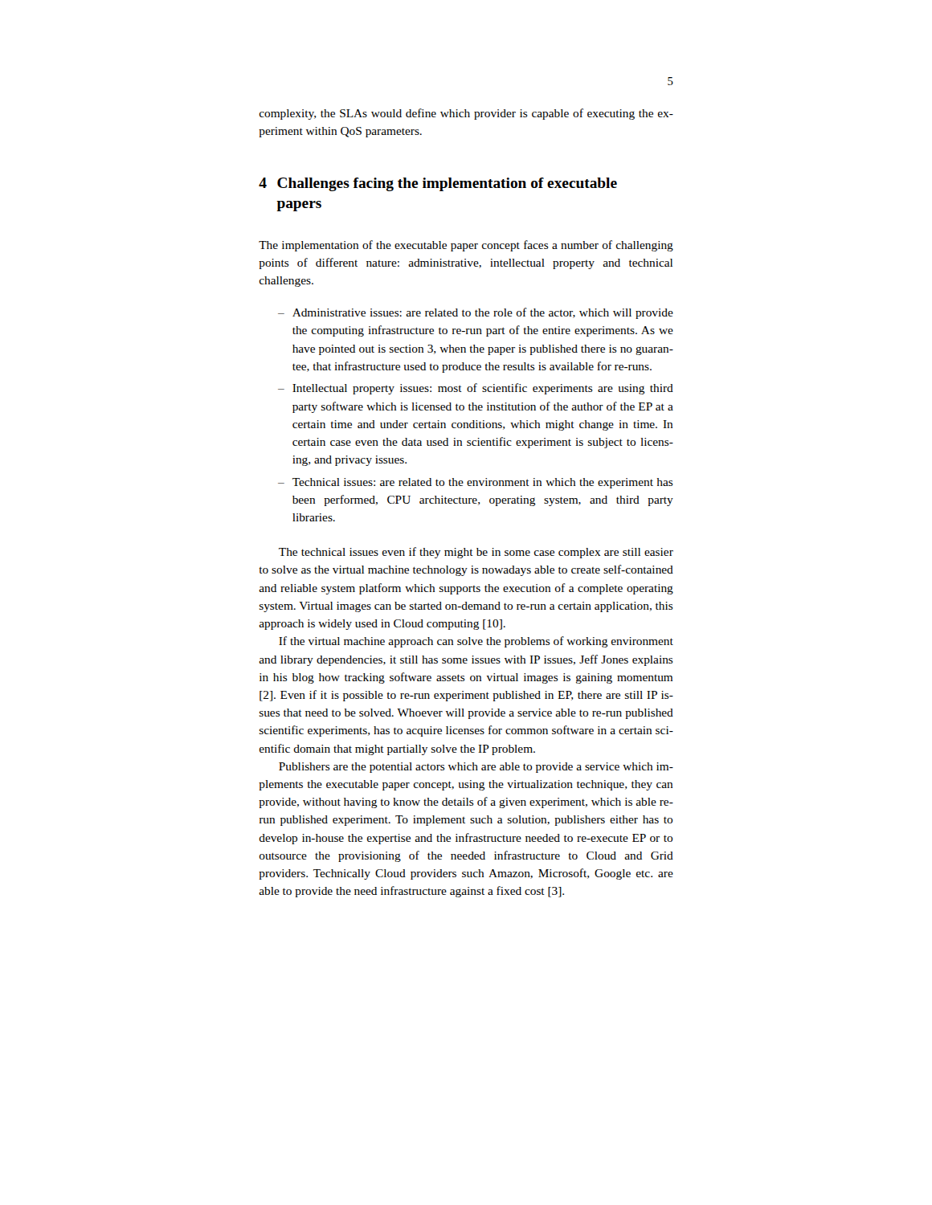5
complexity, the SLAs would define which provider is capable of executing the experiment within QoS parameters.
4 Challenges facing the implementation of executable papers
The implementation of the executable paper concept faces a number of challenging points of different nature: administrative, intellectual property and technical challenges.
Administrative issues: are related to the role of the actor, which will provide the computing infrastructure to re-run part of the entire experiments. As we have pointed out is section 3, when the paper is published there is no guarantee, that infrastructure used to produce the results is available for re-runs.
Intellectual property issues: most of scientific experiments are using third party software which is licensed to the institution of the author of the EP at a certain time and under certain conditions, which might change in time. In certain case even the data used in scientific experiment is subject to licensing, and privacy issues.
Technical issues: are related to the environment in which the experiment has been performed, CPU architecture, operating system, and third party libraries.
The technical issues even if they might be in some case complex are still easier to solve as the virtual machine technology is nowadays able to create self-contained and reliable system platform which supports the execution of a complete operating system. Virtual images can be started on-demand to re-run a certain application, this approach is widely used in Cloud computing [10].
If the virtual machine approach can solve the problems of working environment and library dependencies, it still has some issues with IP issues, Jeff Jones explains in his blog how tracking software assets on virtual images is gaining momentum [2]. Even if it is possible to re-run experiment published in EP, there are still IP issues that need to be solved. Whoever will provide a service able to re-run published scientific experiments, has to acquire licenses for common software in a certain scientific domain that might partially solve the IP problem.
Publishers are the potential actors which are able to provide a service which implements the executable paper concept, using the virtualization technique, they can provide, without having to know the details of a given experiment, which is able re-run published experiment. To implement such a solution, publishers either has to develop in-house the expertise and the infrastructure needed to re-execute EP or to outsource the provisioning of the needed infrastructure to Cloud and Grid providers. Technically Cloud providers such Amazon, Microsoft, Google etc. are able to provide the need infrastructure against a fixed cost [3].